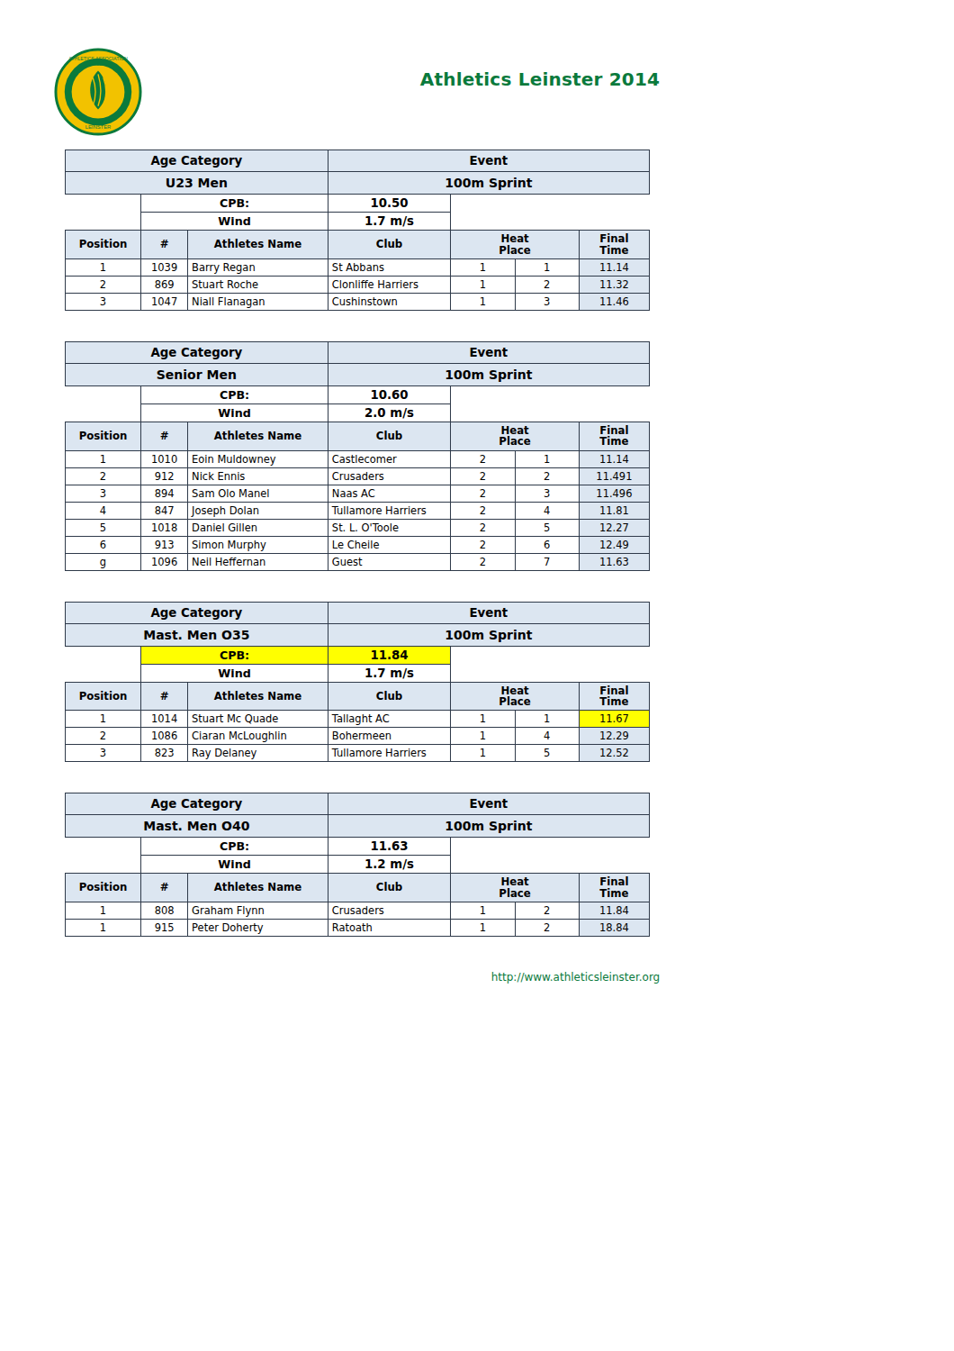ATHLETICS ASSOCIATION LEINSTER OF IRELAND
Athletics Leinster 2014
| Age Category | Event |
| U23 Men | 100m Sprint |
| | CPB: | 10.50 | |
| | Wind | 1.7 m/s | |
| Position | # | Athletes Name | Club | Heat Place | Final Time |
| 1 | 1039 | Barry Regan | St Abbans | 1 | 1 | 11.14 |
| 2 | 869 | Stuart Roche | Clonliffe Harriers | 1 | 2 | 11.32 |
| 3 | 1047 | Niall Flanagan | Cushinstown | 1 | 3 | 11.46 |
| Age Category | Event |
| Senior Men | 100m Sprint |
| | CPB: | 10.60 | |
| | Wind | 2.0 m/s | |
| Position | # | Athletes Name | Club | Heat Place | Final Time |
| 1 | 1010 | Eoin Muldowney | Castlecomer | 2 | 1 | 11.14 |
| 2 | 912 | Nick Ennis | Crusaders | 2 | 2 | 11.491 |
| 3 | 894 | Sam Olo Manel | Naas AC | 2 | 3 | 11.496 |
| 4 | 847 | Joseph Dolan | Tullamore Harriers | 2 | 4 | 11.81 |
| 5 | 1018 | Daniel Gillen | St. L. O'Toole | 2 | 5 | 12.27 |
| 6 | 913 | Simon Murphy | Le Cheile | 2 | 6 | 12.49 |
| g | 1096 | Neil Heffernan | Guest | 2 | 7 | 11.63 |
| Age Category | Event |
| Mast. Men O35 | 100m Sprint |
| | CPB: | 11.84 | |
| | Wind | 1.7 m/s | |
| Position | # | Athletes Name | Club | Heat Place | Final Time |
| 1 | 1014 | Stuart Mc Quade | Tallaght AC | 1 | 1 | 11.67 |
| 2 | 1086 | Ciaran McLoughlin | Bohermeen | 1 | 4 | 12.29 |
| 3 | 823 | Ray Delaney | Tullamore Harriers | 1 | 5 | 12.52 |
| Age Category | Event |
| Mast. Men O40 | 100m Sprint |
| | CPB: | 11.63 | |
| | Wind | 1.2 m/s | |
| Position | # | Athletes Name | Club | Heat Place | Final Time |
| 1 | 808 | Graham Flynn | Crusaders | 1 | 2 | 11.84 |
| 1 | 915 | Peter Doherty | Ratoath | 1 | 2 | 18.84 |
http://www.athleticsleinster.org